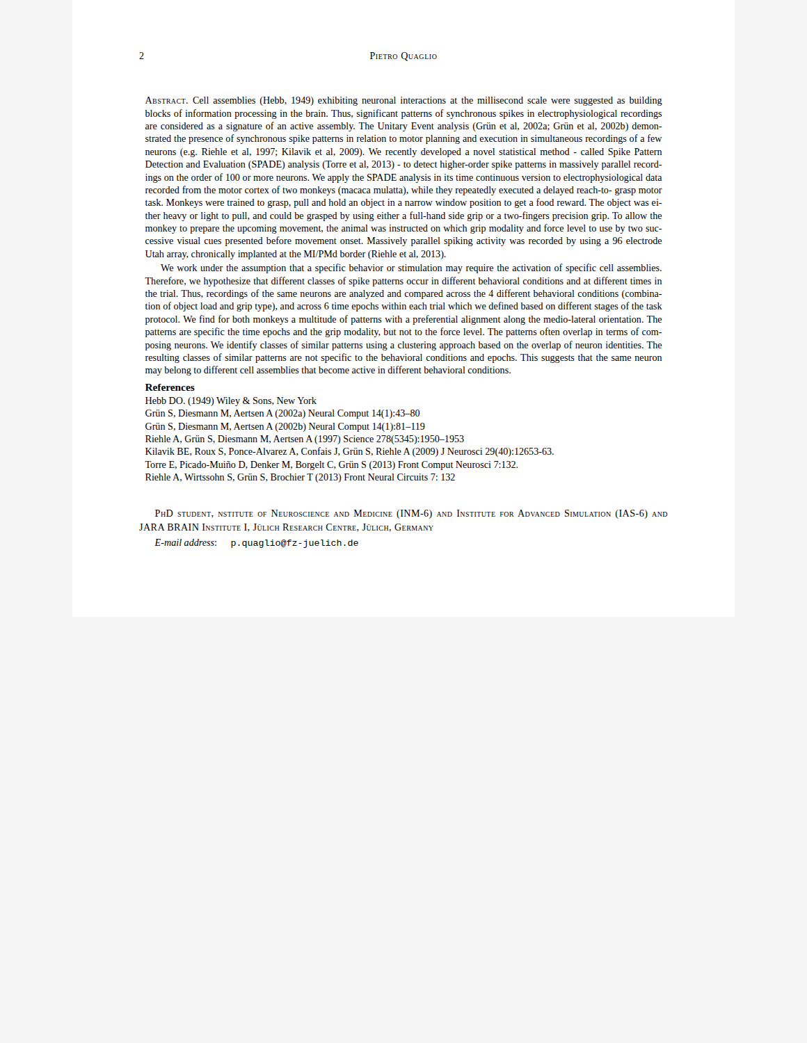2 Pietro Quaglio
Abstract. Cell assemblies (Hebb, 1949) exhibiting neuronal interactions at the millisecond scale were suggested as building blocks of information processing in the brain. Thus, significant patterns of synchronous spikes in electrophysiological recordings are considered as a signature of an active assembly. The Unitary Event analysis (Grün et al, 2002a; Grün et al, 2002b) demonstrated the presence of synchronous spike patterns in relation to motor planning and execution in simultaneous recordings of a few neurons (e.g. Riehle et al, 1997; Kilavik et al, 2009). We recently developed a novel statistical method - called Spike Pattern Detection and Evaluation (SPADE) analysis (Torre et al, 2013) - to detect higher-order spike patterns in massively parallel recordings on the order of 100 or more neurons. We apply the SPADE analysis in its time continuous version to electrophysiological data recorded from the motor cortex of two monkeys (macaca mulatta), while they repeatedly executed a delayed reach-to- grasp motor task. Monkeys were trained to grasp, pull and hold an object in a narrow window position to get a food reward. The object was either heavy or light to pull, and could be grasped by using either a full-hand side grip or a two-fingers precision grip. To allow the monkey to prepare the upcoming movement, the animal was instructed on which grip modality and force level to use by two successive visual cues presented before movement onset. Massively parallel spiking activity was recorded by using a 96 electrode Utah array, chronically implanted at the MI/PMd border (Riehle et al, 2013).
We work under the assumption that a specific behavior or stimulation may require the activation of specific cell assemblies. Therefore, we hypothesize that different classes of spike patterns occur in different behavioral conditions and at different times in the trial. Thus, recordings of the same neurons are analyzed and compared across the 4 different behavioral conditions (combination of object load and grip type), and across 6 time epochs within each trial which we defined based on different stages of the task protocol. We find for both monkeys a multitude of patterns with a preferential alignment along the medio-lateral orientation. The patterns are specific the time epochs and the grip modality, but not to the force level. The patterns often overlap in terms of composing neurons. We identify classes of similar patterns using a clustering approach based on the overlap of neuron identities. The resulting classes of similar patterns are not specific to the behavioral conditions and epochs. This suggests that the same neuron may belong to different cell assemblies that become active in different behavioral conditions.
References
Hebb DO. (1949) Wiley & Sons, New York
Grün S, Diesmann M, Aertsen A (2002a) Neural Comput 14(1):43–80
Grün S, Diesmann M, Aertsen A (2002b) Neural Comput 14(1):81–119
Riehle A, Grün S, Diesmann M, Aertsen A (1997) Science 278(5345):1950–1953
Kilavik BE, Roux S, Ponce-Alvarez A, Confais J, Grün S, Riehle A (2009) J Neurosci 29(40):12653-63.
Torre E, Picado-Muiño D, Denker M, Borgelt C, Grün S (2013) Front Comput Neurosci 7:132.
Riehle A, Wirtssohn S, Grün S, Brochier T (2013) Front Neural Circuits 7: 132
PhD student, nstitute of Neuroscience and Medicine (INM-6) and Institute for Advanced Simulation (IAS-6) and JARA BRAIN Institute I, Jülich Research Centre, Jülich, Germany
E-mail address: p.quaglio@fz-juelich.de